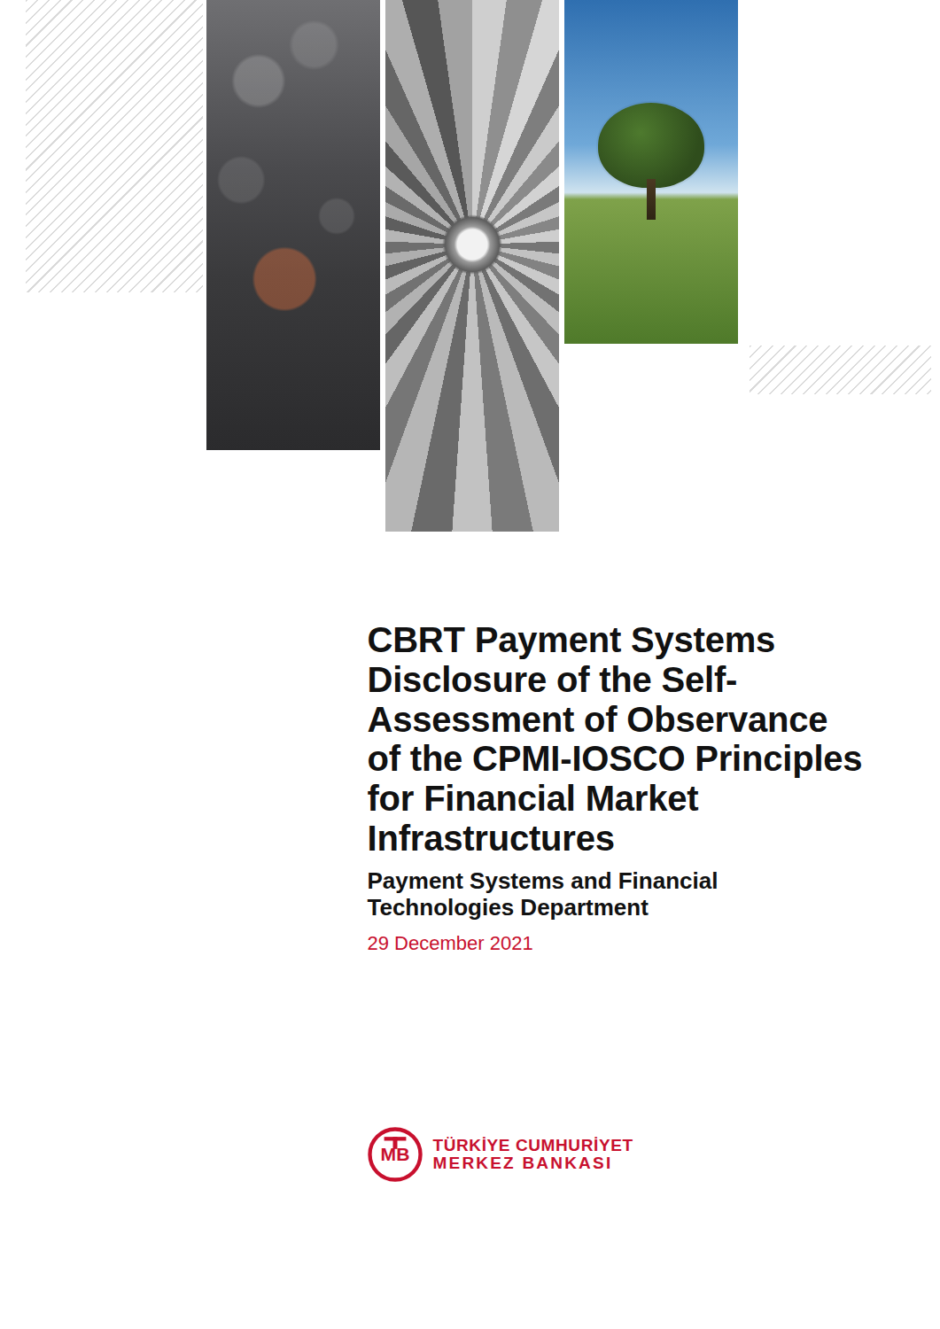CBRT Payment Systems Disclosure of the Self-Assessment of Observance of the CPMI-IOSCO Principles for Financial Market Infrastructures
Payment Systems and Financial Technologies Department
29 December 2021
MB
TÜRKİYE CUMHURİYET MERKEZ BANKASI